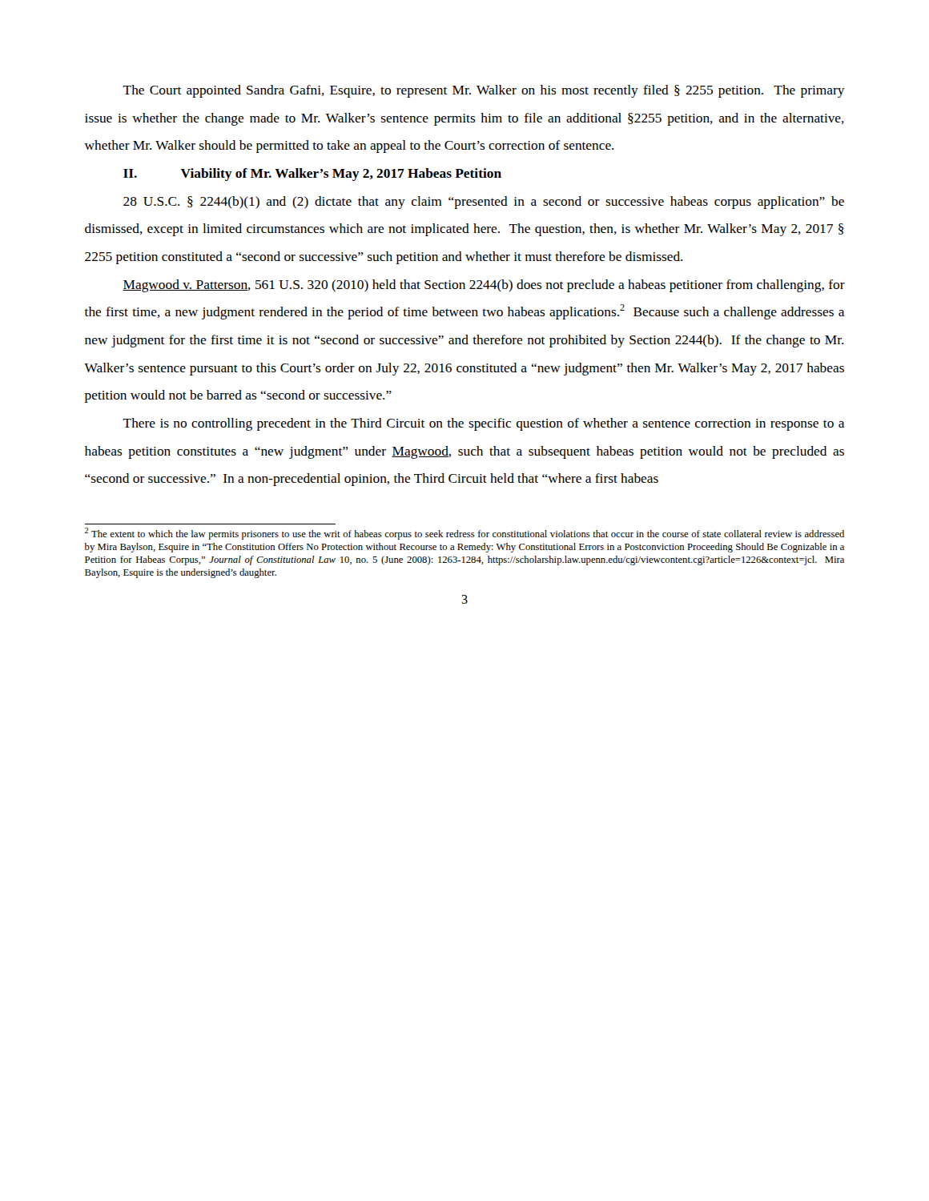The Court appointed Sandra Gafni, Esquire, to represent Mr. Walker on his most recently filed § 2255 petition. The primary issue is whether the change made to Mr. Walker’s sentence permits him to file an additional §2255 petition, and in the alternative, whether Mr. Walker should be permitted to take an appeal to the Court’s correction of sentence.
II. Viability of Mr. Walker’s May 2, 2017 Habeas Petition
28 U.S.C. § 2244(b)(1) and (2) dictate that any claim “presented in a second or successive habeas corpus application” be dismissed, except in limited circumstances which are not implicated here. The question, then, is whether Mr. Walker’s May 2, 2017 § 2255 petition constituted a “second or successive” such petition and whether it must therefore be dismissed.
Magwood v. Patterson, 561 U.S. 320 (2010) held that Section 2244(b) does not preclude a habeas petitioner from challenging, for the first time, a new judgment rendered in the period of time between two habeas applications.2 Because such a challenge addresses a new judgment for the first time it is not “second or successive” and therefore not prohibited by Section 2244(b). If the change to Mr. Walker’s sentence pursuant to this Court’s order on July 22, 2016 constituted a “new judgment” then Mr. Walker’s May 2, 2017 habeas petition would not be barred as “second or successive.”
There is no controlling precedent in the Third Circuit on the specific question of whether a sentence correction in response to a habeas petition constitutes a “new judgment” under Magwood, such that a subsequent habeas petition would not be precluded as “second or successive.” In a non-precedential opinion, the Third Circuit held that “where a first habeas
2 The extent to which the law permits prisoners to use the writ of habeas corpus to seek redress for constitutional violations that occur in the course of state collateral review is addressed by Mira Baylson, Esquire in “The Constitution Offers No Protection without Recourse to a Remedy: Why Constitutional Errors in a Postconviction Proceeding Should Be Cognizable in a Petition for Habeas Corpus,” Journal of Constitutional Law 10, no. 5 (June 2008): 1263-1284, https://scholarship.law.upenn.edu/cgi/viewcontent.cgi?article=1226&context=jcl. Mira Baylson, Esquire is the undersigned’s daughter.
3